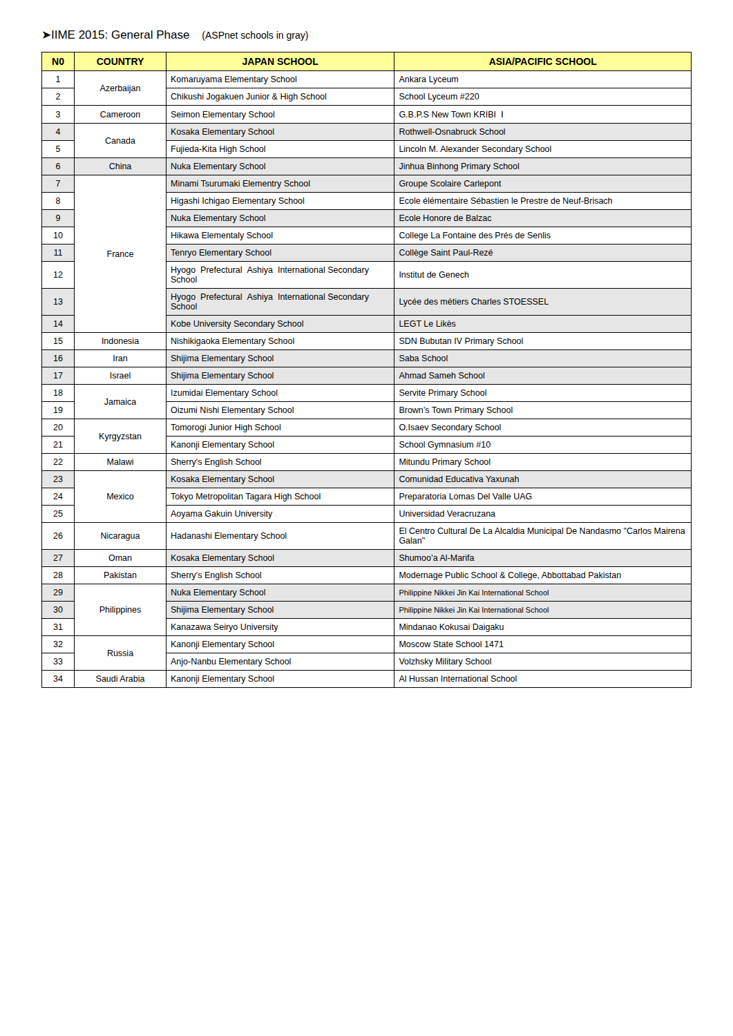➤IIME 2015: General Phase(ASPnet schools in gray)
| N0 | COUNTRY | JAPAN SCHOOL | ASIA/PACIFIC SCHOOL |
| --- | --- | --- | --- |
| 1 | Azerbaijan | Komaruyama Elementary School | Ankara Lyceum |
| 2 | Chikushi Jogakuen Junior & High School | School Lyceum #220 |
| 3 | Cameroon | Seimon Elementary School | G.B.P.S New Town KRIBI Ⅰ |
| 4 | Canada | Kosaka Elementary School | Rothwell-Osnabruck School |
| 5 | Fujieda-Kita High School | Lincoln M. Alexander Secondary School |
| 6 | China | Nuka Elementary School | Jinhua Binhong Primary School |
| 7 | France | Minami Tsurumaki Elementry School | Groupe Scolaire Carlepont |
| 8 | Higashi Ichigao Elementary School | Ecole élémentaire Sébastien le Prestre de Neuf-Brisach |
| 9 | Nuka Elementary School | Ecole Honore de Balzac |
| 10 | Hikawa Elementaly School | College La Fontaine des Prés de Senlis |
| 11 | Tenryo Elementary School | Collège Saint Paul-Rezé |
| 12 | Hyogo Prefectural Ashiya International Secondary School | Institut de Genech |
| 13 | Hyogo Prefectural Ashiya International Secondary School | Lycée des métiers Charles STOESSEL |
| 14 | Kobe University Secondary School | LEGT Le Likès |
| 15 | Indonesia | Nishikigaoka Elementary School | SDN Bubutan IV Primary School |
| 16 | Iran | Shijima Elementary School | Saba School |
| 17 | Israel | Shijima Elementary School | Ahmad Sameh School |
| 18 | Jamaica | Izumidai Elementary School | Servite Primary School |
| 19 | Oizumi Nishi Elementary School | Brown’s Town Primary School |
| 20 | Kyrgyzstan | Tomorogi Junior High School | O.Isaev Secondary School |
| 21 | Kanonji Elementary School | School Gymnasium #10 |
| 22 | Malawi | Sherry's English School | Mitundu Primary School |
| 23 | Mexico | Kosaka Elementary School | Comunidad Educativa Yaxunah |
| 24 | Tokyo Metropolitan Tagara High School | Preparatoria Lomas Del Valle UAG |
| 25 | Aoyama Gakuin University | Universidad Veracruzana |
| 26 | Nicaragua | Hadanashi Elementary School | El Centro Cultural De La Alcaldia Municipal De Nandasmo "Carlos Mairena Galan" |
| 27 | Oman | Kosaka Elementary School | Shumoo’a Al-Marifa |
| 28 | Pakistan | Sherry's English School | Modernage Public School & College, Abbottabad Pakistan |
| 29 | Philippines | Nuka Elementary School | Philippine Nikkei Jin Kai International School |
| 30 | Shijima Elementary School | Philippine Nikkei Jin Kai International School |
| 31 | Kanazawa Seiryo University | Mindanao Kokusai Daigaku |
| 32 | Russia | Kanonji Elementary School | Moscow State School 1471 |
| 33 | Anjo-Nanbu Elementary School | Volzhsky Military School |
| 34 | Saudi Arabia | Kanonji Elementary School | Al Hussan International School |